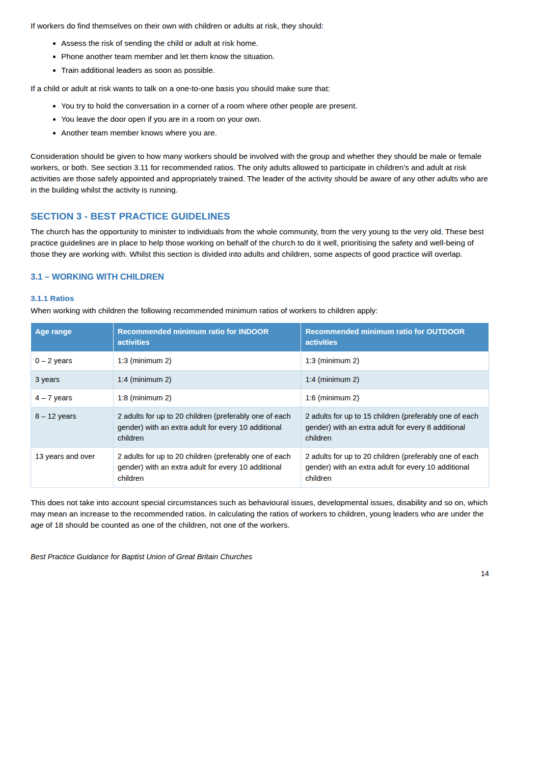If workers do find themselves on their own with children or adults at risk, they should:
Assess the risk of sending the child or adult at risk home.
Phone another team member and let them know the situation.
Train additional leaders as soon as possible.
If a child or adult at risk wants to talk on a one-to-one basis you should make sure that:
You try to hold the conversation in a corner of a room where other people are present.
You leave the door open if you are in a room on your own.
Another team member knows where you are.
Consideration should be given to how many workers should be involved with the group and whether they should be male or female workers, or both. See section 3.11 for recommended ratios. The only adults allowed to participate in children’s and adult at risk activities are those safely appointed and appropriately trained. The leader of the activity should be aware of any other adults who are in the building whilst the activity is running.
SECTION 3 - BEST PRACTICE GUIDELINES
The church has the opportunity to minister to individuals from the whole community, from the very young to the very old. These best practice guidelines are in place to help those working on behalf of the church to do it well, prioritising the safety and well-being of those they are working with. Whilst this section is divided into adults and children, some aspects of good practice will overlap.
3.1 – WORKING WITH CHILDREN
3.1.1 Ratios
When working with children the following recommended minimum ratios of workers to children apply:
| Age range | Recommended minimum ratio for INDOOR activities | Recommended minimum ratio for OUTDOOR activities |
| --- | --- | --- |
| 0 – 2 years | 1:3 (minimum 2) | 1:3 (minimum 2) |
| 3 years | 1:4 (minimum 2) | 1:4 (minimum 2) |
| 4 – 7 years | 1:8 (minimum 2) | 1:6 (minimum 2) |
| 8 – 12 years | 2 adults for up to 20 children (preferably one of each gender) with an extra adult for every 10 additional children | 2 adults for up to 15 children (preferably one of each gender) with an extra adult for every 8 additional children |
| 13 years and over | 2 adults for up to 20 children (preferably one of each gender) with an extra adult for every 10 additional children | 2 adults for up to 20 children (preferably one of each gender) with an extra adult for every 10 additional children |
This does not take into account special circumstances such as behavioural issues, developmental issues, disability and so on, which may mean an increase to the recommended ratios. In calculating the ratios of workers to children, young leaders who are under the age of 18 should be counted as one of the children, not one of the workers.
Best Practice Guidance for Baptist Union of Great Britain Churches
14